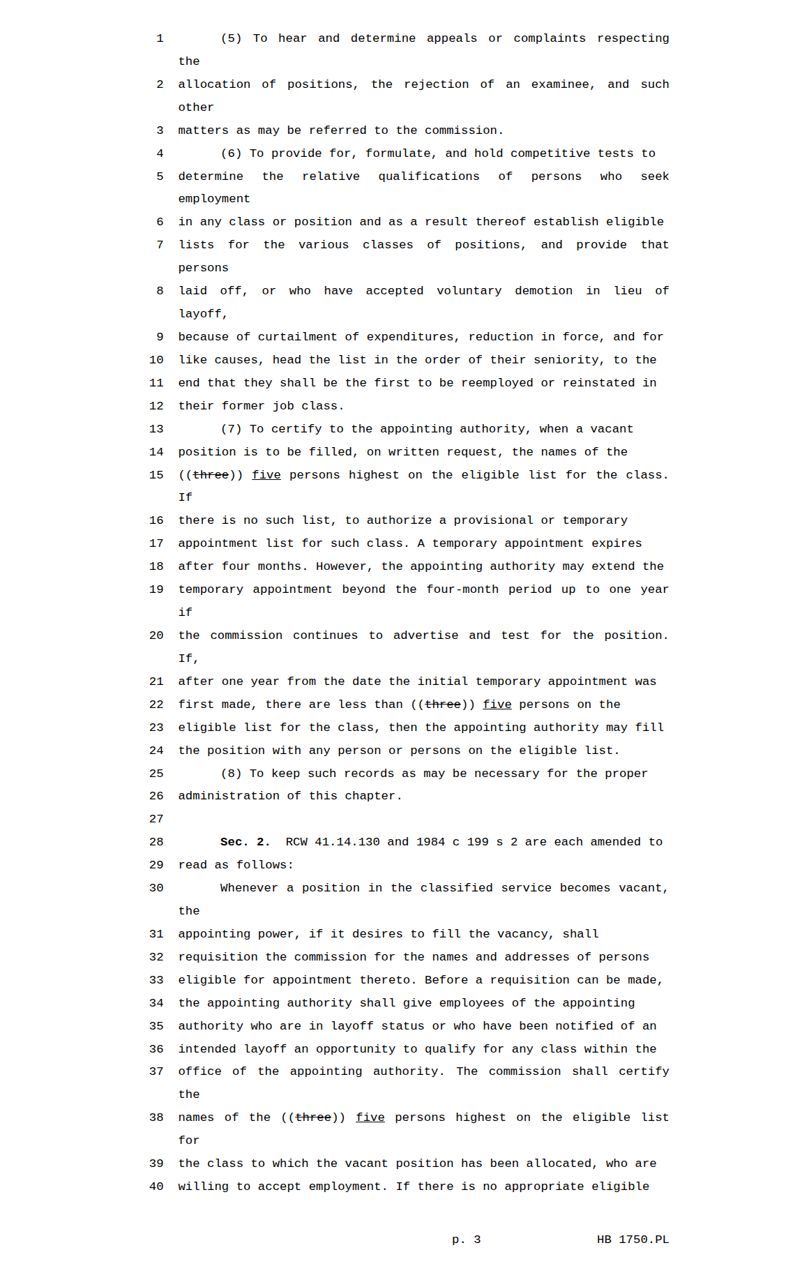(5) To hear and determine appeals or complaints respecting the
allocation of positions, the rejection of an examinee, and such other
matters as may be referred to the commission.
(6) To provide for, formulate, and hold competitive tests to
determine the relative qualifications of persons who seek employment
in any class or position and as a result thereof establish eligible
lists for the various classes of positions, and provide that persons
laid off, or who have accepted voluntary demotion in lieu of layoff,
because of curtailment of expenditures, reduction in force, and for
like causes, head the list in the order of their seniority, to the
end that they shall be the first to be reemployed or reinstated in
their former job class.
(7) To certify to the appointing authority, when a vacant
position is to be filled, on written request, the names of the
((three)) five persons highest on the eligible list for the class. If
there is no such list, to authorize a provisional or temporary
appointment list for such class. A temporary appointment expires
after four months. However, the appointing authority may extend the
temporary appointment beyond the four-month period up to one year if
the commission continues to advertise and test for the position. If,
after one year from the date the initial temporary appointment was
first made, there are less than ((three)) five persons on the
eligible list for the class, then the appointing authority may fill
the position with any person or persons on the eligible list.
(8) To keep such records as may be necessary for the proper
administration of this chapter.
Sec. 2. RCW 41.14.130 and 1984 c 199 s 2 are each amended to
read as follows:
Whenever a position in the classified service becomes vacant, the
appointing power, if it desires to fill the vacancy, shall
requisition the commission for the names and addresses of persons
eligible for appointment thereto. Before a requisition can be made,
the appointing authority shall give employees of the appointing
authority who are in layoff status or who have been notified of an
intended layoff an opportunity to qualify for any class within the
office of the appointing authority. The commission shall certify the
names of the ((three)) five persons highest on the eligible list for
the class to which the vacant position has been allocated, who are
willing to accept employment. If there is no appropriate eligible
p. 3 HB 1750.PL